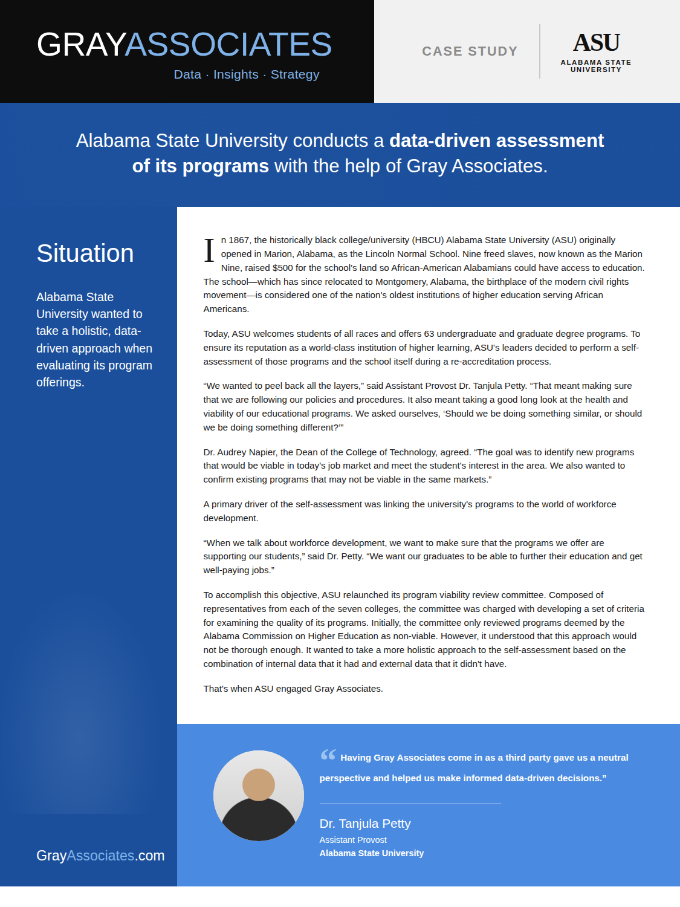GRAY ASSOCIATES
Data · Insights · Strategy
Case Study
ASU
ALABAMA STATE
UNIVERSITY
Alabama State University conducts a data-driven assessment
of its programs with the help of Gray Associates.
Situation
Alabama State University wanted to take a holistic, data-driven approach when evaluating its program offerings.
GrayAssociates.com
In 1867, the historically black college/university (HBCU) Alabama State University (ASU) originally opened in Marion, Alabama, as the Lincoln Normal School. Nine freed slaves, now known as the Marion Nine, raised $500 for the school's land so African-American Alabamians could have access to education. The school—which has since relocated to Montgomery, Alabama, the birthplace of the modern civil rights movement—is considered one of the nation's oldest institutions of higher education serving African Americans.
Today, ASU welcomes students of all races and offers 63 undergraduate and graduate degree programs. To ensure its reputation as a world-class institution of higher learning, ASU's leaders decided to perform a self-assessment of those programs and the school itself during a re-accreditation process.
“We wanted to peel back all the layers,” said Assistant Provost Dr. Tanjula Petty. “That meant making sure that we are following our policies and procedures. It also meant taking a good long look at the health and viability of our educational programs. We asked ourselves, ‘Should we be doing something similar, or should we be doing something different?’”
Dr. Audrey Napier, the Dean of the College of Technology, agreed. “The goal was to identify new programs that would be viable in today's job market and meet the student's interest in the area. We also wanted to confirm existing programs that may not be viable in the same markets.”
A primary driver of the self-assessment was linking the university's programs to the world of workforce development.
“When we talk about workforce development, we want to make sure that the programs we offer are supporting our students,” said Dr. Petty. “We want our graduates to be able to further their education and get well-paying jobs.”
To accomplish this objective, ASU relaunched its program viability review committee. Composed of representatives from each of the seven colleges, the committee was charged with developing a set of criteria for examining the quality of its programs. Initially, the committee only reviewed programs deemed by the Alabama Commission on Higher Education as non-viable. However, it understood that this approach would not be thorough enough. It wanted to take a more holistic approach to the self-assessment based on the combination of internal data that it had and external data that it didn't have.
That's when ASU engaged Gray Associates.
“
Having Gray Associates come in as a third party gave us a neutral perspective and helped us make informed data-driven decisions.”
Dr. Tanjula Petty
Assistant Provost
Alabama State University